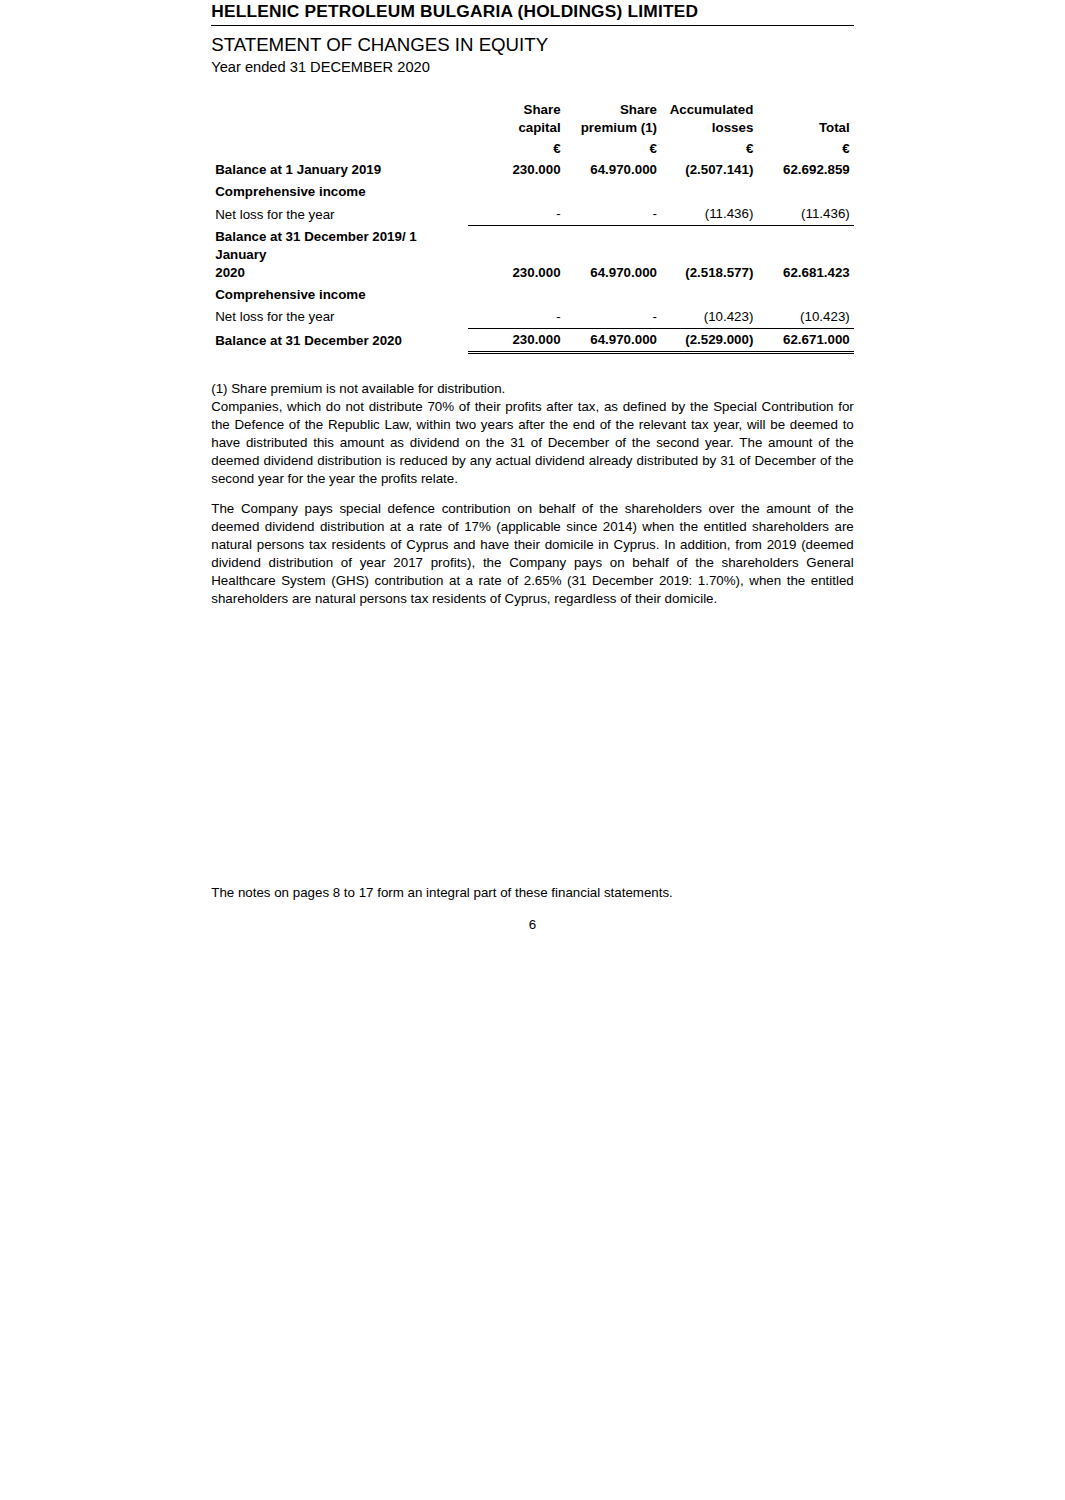HELLENIC PETROLEUM BULGARIA (HOLDINGS) LIMITED
STATEMENT OF CHANGES IN EQUITY
Year ended 31 DECEMBER 2020
| | Share capital | Share premium (1) | Accumulated losses | Total |
| --- | --- | --- | --- | --- |
| | € | € | € | € |
| Balance at 1 January 2019 | 230.000 | 64.970.000 | (2.507.141) | 62.692.859 |
| Comprehensive income | | | | |
| Net loss for the year | - | - | (11.436) | (11.436) |
| Balance at 31 December 2019/ 1 January 2020 | 230.000 | 64.970.000 | (2.518.577) | 62.681.423 |
| Comprehensive income | | | | |
| Net loss for the year | - | - | (10.423) | (10.423) |
| Balance at 31 December 2020 | 230.000 | 64.970.000 | (2.529.000) | 62.671.000 |
(1) Share premium is not available for distribution.
Companies, which do not distribute 70% of their profits after tax, as defined by the Special Contribution for the Defence of the Republic Law, within two years after the end of the relevant tax year, will be deemed to have distributed this amount as dividend on the 31 of December of the second year. The amount of the deemed dividend distribution is reduced by any actual dividend already distributed by 31 of December of the second year for the year the profits relate.
The Company pays special defence contribution on behalf of the shareholders over the amount of the deemed dividend distribution at a rate of 17% (applicable since 2014) when the entitled shareholders are natural persons tax residents of Cyprus and have their domicile in Cyprus. In addition, from 2019 (deemed dividend distribution of year 2017 profits), the Company pays on behalf of the shareholders General Healthcare System (GHS) contribution at a rate of 2.65% (31 December 2019: 1.70%), when the entitled shareholders are natural persons tax residents of Cyprus, regardless of their domicile.
The notes on pages 8 to 17 form an integral part of these financial statements.
6